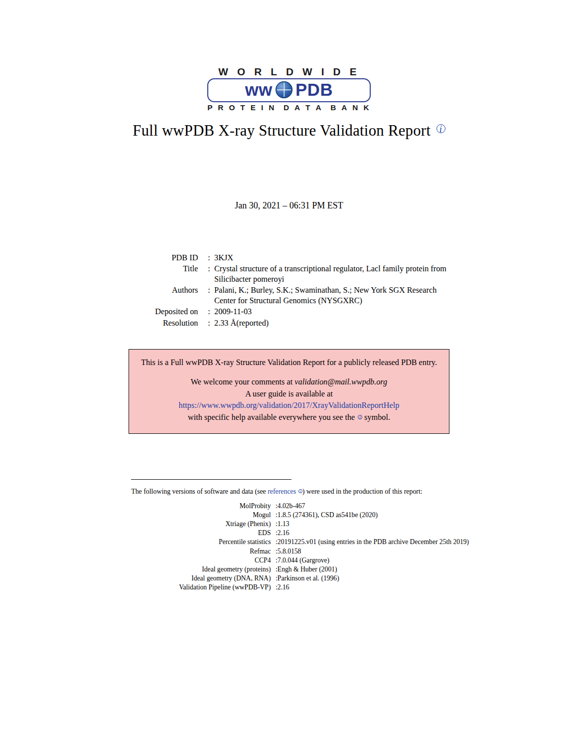W O R L D W I D E
ww PDB
P R O T E I N D A T A B A N K
Full wwPDB X-ray Structure Validation Report i
Jan 30, 2021 – 06:31 PM EST
| PDB ID | : | 3KJX |
| Title | : | Crystal structure of a transcriptional regulator, Lacl family protein from Silicibacter pomeroyi |
| Authors | : | Palani, K.; Burley, S.K.; Swaminathan, S.; New York SGX Research Center for Structural Genomics (NYSGXRC) |
| Deposited on | : | 2009-11-03 |
| Resolution | : | 2.33 Å(reported) |
This is a Full wwPDB X-ray Structure Validation Report for a publicly released PDB entry.
We welcome your comments at validation@mail.wwpdb.org
A user guide is available at
https://www.wwpdb.org/validation/2017/XrayValidationReportHelp
with specific help available everywhere you see the i symbol.
The following versions of software and data (see references i) were used in the production of this report:
| MolProbity | : | 4.02b-467 |
| Mogul | : | 1.8.5 (274361), CSD as541be (2020) |
| Xtriage (Phenix) | : | 1.13 |
| EDS | : | 2.16 |
| Percentile statistics | : | 20191225.v01 (using entries in the PDB archive December 25th 2019) |
| Refmac | : | 5.8.0158 |
| CCP4 | : | 7.0.044 (Gargrove) |
| Ideal geometry (proteins) | : | Engh & Huber (2001) |
| Ideal geometry (DNA, RNA) | : | Parkinson et al. (1996) |
| Validation Pipeline (wwPDB-VP) | : | 2.16 |